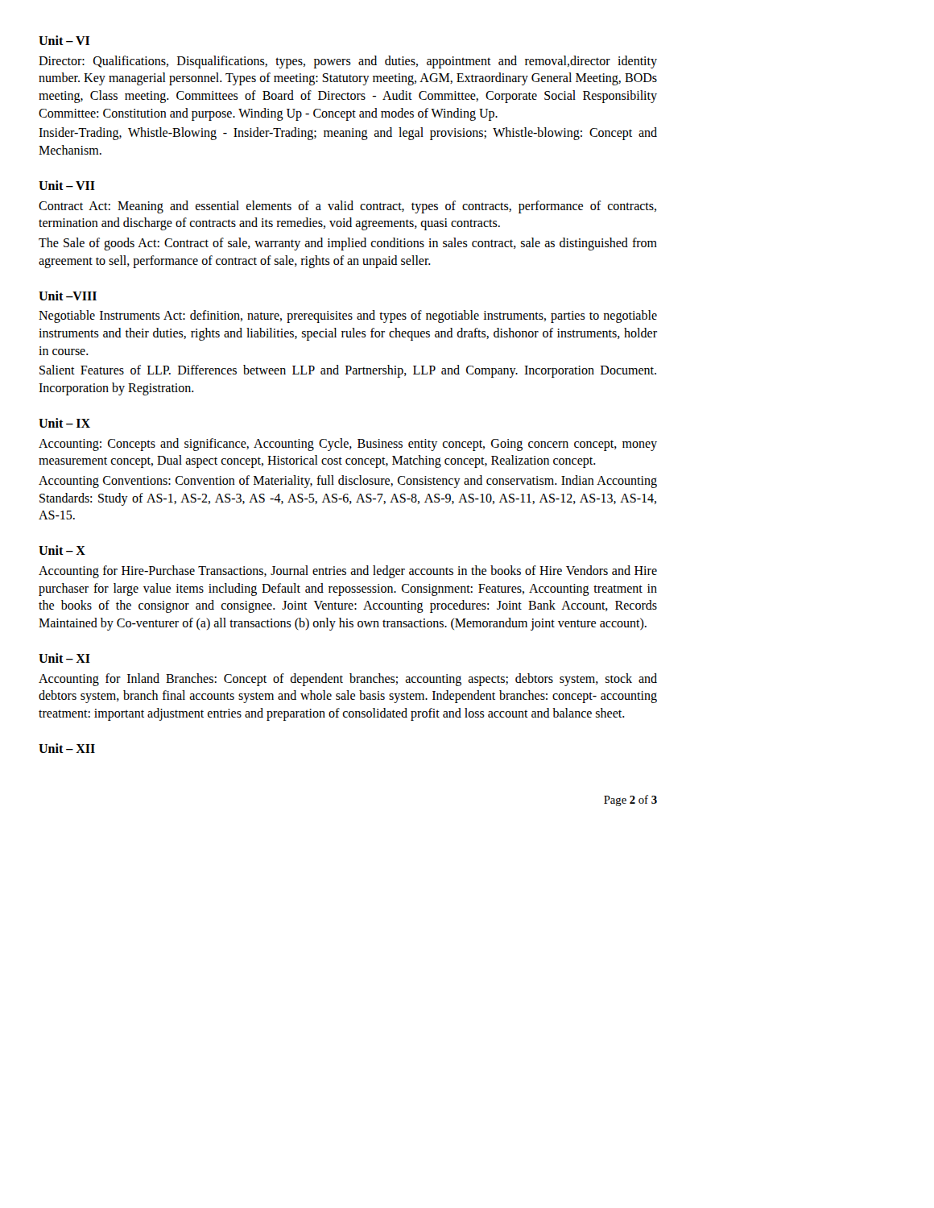Unit – VI
Director: Qualifications, Disqualifications, types, powers and duties, appointment and removal,director identity number. Key managerial personnel. Types of meeting: Statutory meeting, AGM, Extraordinary General Meeting, BODs meeting, Class meeting. Committees of Board of Directors - Audit Committee, Corporate Social Responsibility Committee: Constitution and purpose. Winding Up - Concept and modes of Winding Up.
Insider-Trading, Whistle-Blowing - Insider-Trading; meaning and legal provisions; Whistle-blowing: Concept and Mechanism.
Unit – VII
Contract Act: Meaning and essential elements of a valid contract, types of contracts, performance of contracts, termination and discharge of contracts and its remedies, void agreements, quasi contracts.
The Sale of goods Act: Contract of sale, warranty and implied conditions in sales contract, sale as distinguished from agreement to sell, performance of contract of sale, rights of an unpaid seller.
Unit –VIII
Negotiable Instruments Act: definition, nature, prerequisites and types of negotiable instruments, parties to negotiable instruments and their duties, rights and liabilities, special rules for cheques and drafts, dishonor of instruments, holder in course.
Salient Features of LLP. Differences between LLP and Partnership, LLP and Company. Incorporation Document. Incorporation by Registration.
Unit – IX
Accounting: Concepts and significance, Accounting Cycle, Business entity concept, Going concern concept, money measurement concept, Dual aspect concept, Historical cost concept, Matching concept, Realization concept.
Accounting Conventions: Convention of Materiality, full disclosure, Consistency and conservatism. Indian Accounting Standards: Study of AS-1, AS-2, AS-3, AS -4, AS-5, AS-6, AS-7, AS-8, AS-9, AS-10, AS-11, AS-12, AS-13, AS-14, AS-15.
Unit – X
Accounting for Hire-Purchase Transactions, Journal entries and ledger accounts in the books of Hire Vendors and Hire purchaser for large value items including Default and repossession. Consignment: Features, Accounting treatment in the books of the consignor and consignee. Joint Venture: Accounting procedures: Joint Bank Account, Records Maintained by Co-venturer of (a) all transactions (b) only his own transactions. (Memorandum joint venture account).
Unit – XI
Accounting for Inland Branches: Concept of dependent branches; accounting aspects; debtors system, stock and debtors system, branch final accounts system and whole sale basis system. Independent branches: concept- accounting treatment: important adjustment entries and preparation of consolidated profit and loss account and balance sheet.
Unit – XII
Page 2 of 3